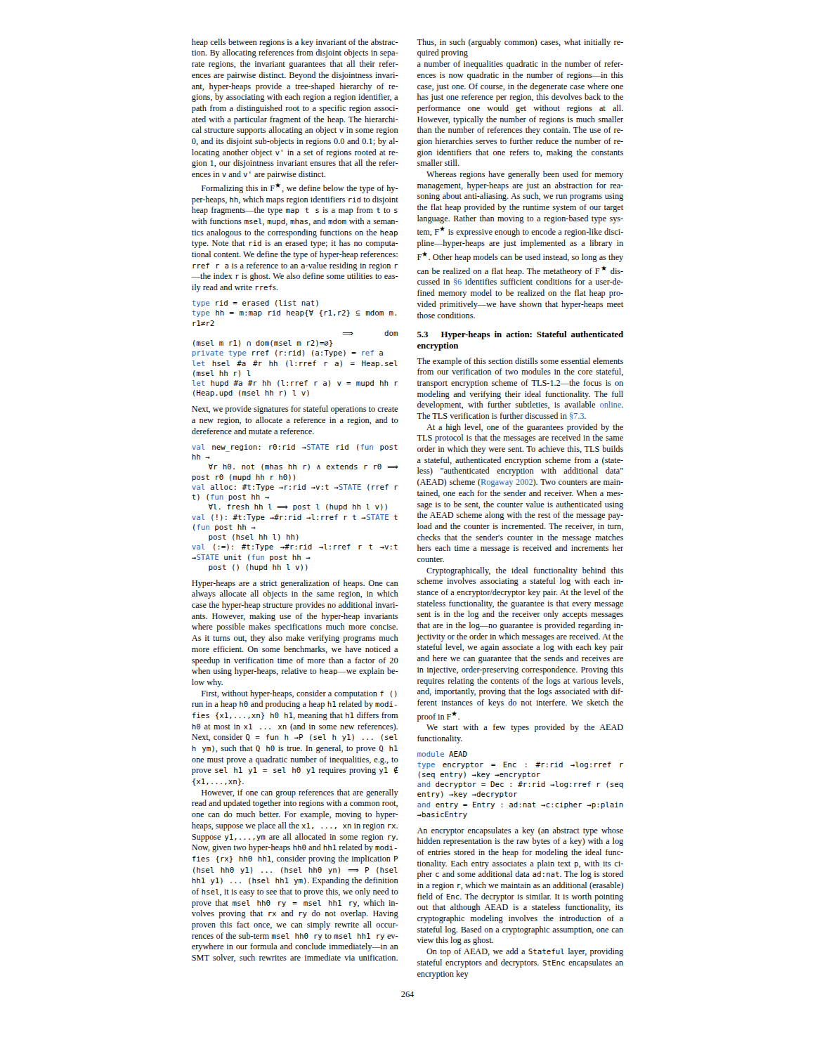heap cells between regions is a key invariant of the abstraction. By allocating references from disjoint objects in separate regions, the invariant guarantees that all their references are pairwise distinct. Beyond the disjointness invariant, hyper-heaps provide a tree-shaped hierarchy of regions, by associating with each region a region identifier, a path from a distinguished root to a specific region associated with a particular fragment of the heap. The hierarchical structure supports allocating an object v in some region 0, and its disjoint sub-objects in regions 0.0 and 0.1; by allocating another object v' in a set of regions rooted at region 1, our disjointness invariant ensures that all the references in v and v' are pairwise distinct.
Formalizing this in F★, we define below the type of hyper-heaps, hh, which maps region identifiers rid to disjoint heap fragments—the type map t s is a map from t to s with functions msel, mupd, mhas, and mdom with a semantics analogous to the corresponding functions on the heap type. Note that rid is an erased type; it has no computational content. We define the type of hyper-heap references: rref r a is a reference to an a-value residing in region r—the index r is ghost. We also define some utilities to easily read and write rrefs.
type rid = erased (list nat)
type hh = m:map rid heap{∀ {r1,r2} ⊆ mdom m. r1≠r2
⟹ dom (msel m r1) ∩ dom(msel m r2)=∅}
private type rref (r:rid) (a:Type) = ref a
let hsel #a #r hh (l:rref r a) = Heap.sel (msel hh r) l
let hupd #a #r hh (l:rref r a) v = mupd hh r (Heap.upd (msel hh r) l v)
Next, we provide signatures for stateful operations to create a new region, to allocate a reference in a region, and to dereference and mutate a reference.
val new_region: r0:rid →STATE rid (fun post hh →
∀r h0. not (mhas hh r) ∧ extends r r0 ⟹ post r0 (mupd hh r h0))
val alloc: #t:Type →r:rid →v:t →STATE (rref r t) (fun post hh →
∀l. fresh hh l ⟹ post l (hupd hh l v))
val (!): #t:Type →#r:rid →l:rref r t →STATE t (fun post hh →
post (hsel hh l) hh)
val (:=): #t:Type →#r:rid →l:rref r t →v:t →STATE unit (fun post hh →
post () (hupd hh l v))
Hyper-heaps are a strict generalization of heaps. One can always allocate all objects in the same region, in which case the hyper-heap structure provides no additional invariants. However, making use of the hyper-heap invariants where possible makes specifications much more concise. As it turns out, they also make verifying programs much more efficient. On some benchmarks, we have noticed a speedup in verification time of more than a factor of 20 when using hyper-heaps, relative to heap—we explain below why.
First, without hyper-heaps, consider a computation f () run in a heap h0 and producing a heap h1 related by modifies {x1,...,xn} h0 h1, meaning that h1 differs from h0 at most in x1 ... xn (and in some new references). Next, consider Q = fun h →P (sel h y1) ... (sel h ym), such that Q h0 is true. In general, to prove Q h1 one must prove a quadratic number of inequalities, e.g., to prove sel h1 y1 = sel h0 y1 requires proving y1 ∉ {x1,...,xn}.
However, if one can group references that are generally read and updated together into regions with a common root, one can do much better. For example, moving to hyper-heaps, suppose we place all the x1, ..., xn in region rx. Suppose y1,...,ym are all allocated in some region ry. Now, given two hyper-heaps hh0 and hh1 related by modifies {rx} hh0 hh1, consider proving the implication P (hsel hh0 y1) ... (hsel hh0 yn) ⟹ P (hsel hh1 y1) ... (hsel hh1 ym). Expanding the definition of hsel, it is easy to see that to prove this, we only need to prove that msel hh0 ry = msel hh1 ry, which involves proving that rx and ry do not overlap. Having proven this fact once, we can simply rewrite all occurrences of the sub-term msel hh0 ry to msel hh1 ry everywhere in our formula and conclude immediately—in an SMT solver, such rewrites are immediate via unification. Thus, in such (arguably common) cases, what initially required proving
a number of inequalities quadratic in the number of references is now quadratic in the number of regions—in this case, just one. Of course, in the degenerate case where one has just one reference per region, this devolves back to the performance one would get without regions at all. However, typically the number of regions is much smaller than the number of references they contain. The use of region hierarchies serves to further reduce the number of region identifiers that one refers to, making the constants smaller still.
Whereas regions have generally been used for memory management, hyper-heaps are just an abstraction for reasoning about anti-aliasing. As such, we run programs using the flat heap provided by the runtime system of our target language. Rather than moving to a region-based type system, F★ is expressive enough to encode a region-like discipline—hyper-heaps are just implemented as a library in F★. Other heap models can be used instead, so long as they can be realized on a flat heap. The metatheory of F★ discussed in §6 identifies sufficient conditions for a user-defined memory model to be realized on the flat heap provided primitively—we have shown that hyper-heaps meet those conditions.
5.3 Hyper-heaps in action: Stateful authenticated encryption
The example of this section distills some essential elements from our verification of two modules in the core stateful, transport encryption scheme of TLS-1.2—the focus is on modeling and verifying their ideal functionality. The full development, with further subtleties, is available online. The TLS verification is further discussed in §7.3.
At a high level, one of the guarantees provided by the TLS protocol is that the messages are received in the same order in which they were sent. To achieve this, TLS builds a stateful, authenticated encryption scheme from a (stateless) "authenticated encryption with additional data" (AEAD) scheme (Rogaway 2002). Two counters are maintained, one each for the sender and receiver. When a message is to be sent, the counter value is authenticated using the AEAD scheme along with the rest of the message payload and the counter is incremented. The receiver, in turn, checks that the sender's counter in the message matches hers each time a message is received and increments her counter.
Cryptographically, the ideal functionality behind this scheme involves associating a stateful log with each instance of a encryptor/decryptor key pair. At the level of the stateless functionality, the guarantee is that every message sent is in the log and the receiver only accepts messages that are in the log—no guarantee is provided regarding injectivity or the order in which messages are received. At the stateful level, we again associate a log with each key pair and here we can guarantee that the sends and receives are in injective, order-preserving correspondence. Proving this requires relating the contents of the logs at various levels, and, importantly, proving that the logs associated with different instances of keys do not interfere. We sketch the proof in F★.
We start with a few types provided by the AEAD functionality.
module AEAD
type encryptor = Enc : #r:rid →log:rref r (seq entry) →key →encryptor
and decryptor = Dec : #r:rid →log:rref r (seq entry) →key →decryptor
and entry = Entry : ad:nat →c:cipher →p:plain →basicEntry
An encryptor encapsulates a key (an abstract type whose hidden representation is the raw bytes of a key) with a log of entries stored in the heap for modeling the ideal functionality. Each entry associates a plain text p, with its cipher c and some additional data ad:nat. The log is stored in a region r, which we maintain as an additional (erasable) field of Enc. The decryptor is similar. It is worth pointing out that although AEAD is a stateless functionality, its cryptographic modeling involves the introduction of a stateful log. Based on a cryptographic assumption, one can view this log as ghost.
On top of AEAD, we add a Stateful layer, providing stateful encryptors and decryptors. StEnc encapsulates an encryption key
264